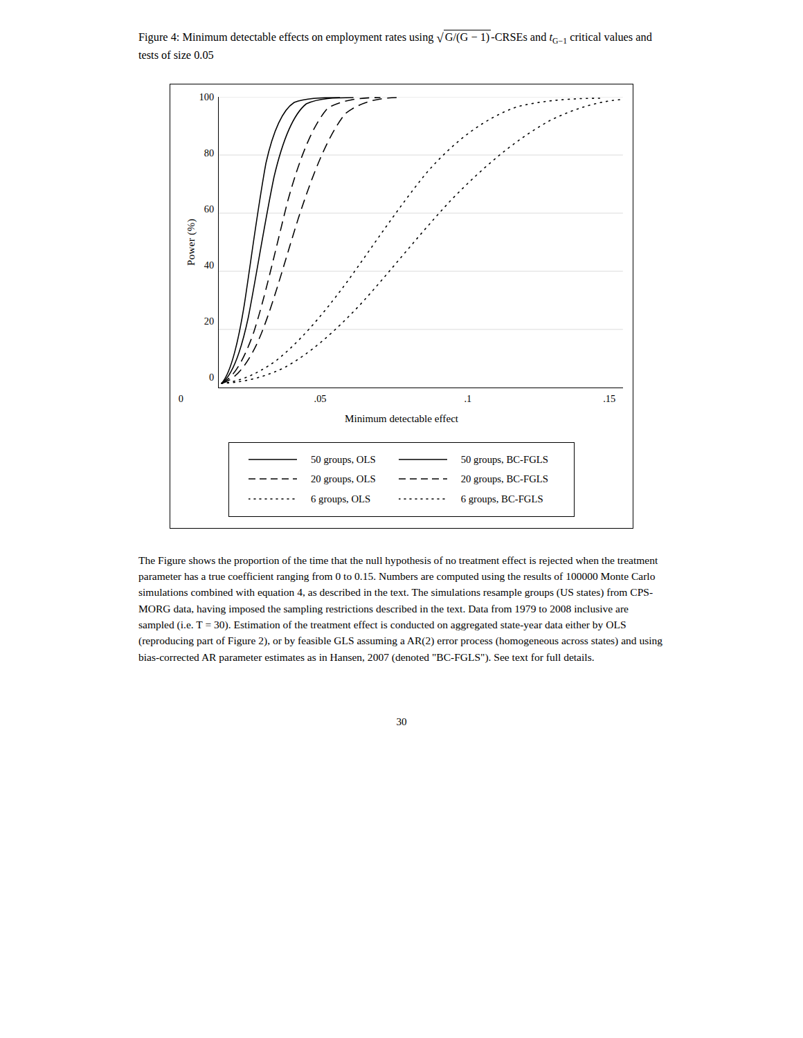Figure 4: Minimum detectable effects on employment rates using √G/(G − 1)-CRSEs and tG−1 critical values and tests of size 0.05
Power (%)
100 80 60 40 20 0
0 .05 .1 .15
Minimum detectable effect
| | 50 groups, OLS | | 50 groups, BC-FGLS |
| | 20 groups, OLS | | 20 groups, BC-FGLS |
| | 6 groups, OLS | | 6 groups, BC-FGLS |
The Figure shows the proportion of the time that the null hypothesis of no treatment effect is rejected when the treatment parameter has a true coefficient ranging from 0 to 0.15. Numbers are computed using the results of 100000 Monte Carlo simulations combined with equation 4, as described in the text. The simulations resample groups (US states) from CPS-MORG data, having imposed the sampling restrictions described in the text. Data from 1979 to 2008 inclusive are sampled (i.e. T = 30). Estimation of the treatment effect is conducted on aggregated state-year data either by OLS (reproducing part of Figure 2), or by feasible GLS assuming a AR(2) error process (homogeneous across states) and using bias-corrected AR parameter estimates as in Hansen, 2007 (denoted "BC-FGLS"). See text for full details.
30